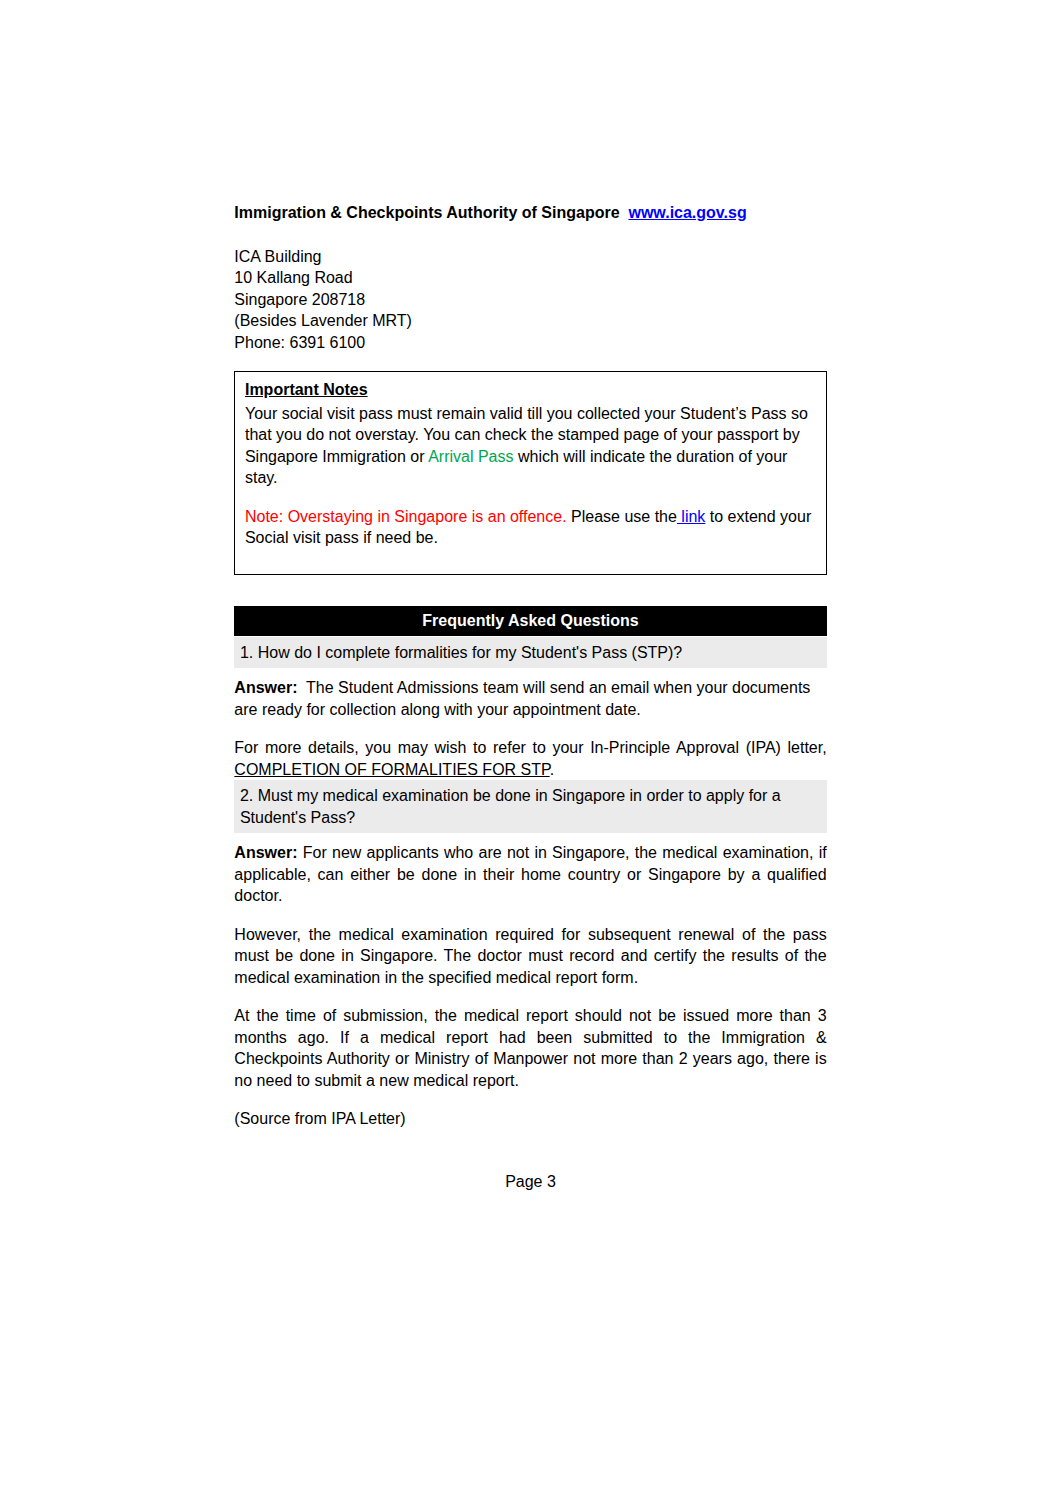Immigration & Checkpoints Authority of Singapore www.ica.gov.sg
ICA Building
10 Kallang Road
Singapore 208718
(Besides Lavender MRT)
Phone: 6391 6100
Important Notes
Your social visit pass must remain valid till you collected your Student’s Pass so that you do not overstay. You can check the stamped page of your passport by Singapore Immigration or Arrival Pass which will indicate the duration of your stay.
Note: Overstaying in Singapore is an offence. Please use the link to extend your Social visit pass if need be.
Frequently Asked Questions
1. How do I complete formalities for my Student's Pass (STP)?
Answer: The Student Admissions team will send an email when your documents are ready for collection along with your appointment date.
For more details, you may wish to refer to your In-Principle Approval (IPA) letter, COMPLETION OF FORMALITIES FOR STP.
2. Must my medical examination be done in Singapore in order to apply for a Student's Pass?
Answer: For new applicants who are not in Singapore, the medical examination, if applicable, can either be done in their home country or Singapore by a qualified doctor.
However, the medical examination required for subsequent renewal of the pass must be done in Singapore. The doctor must record and certify the results of the medical examination in the specified medical report form.
At the time of submission, the medical report should not be issued more than 3 months ago. If a medical report had been submitted to the Immigration & Checkpoints Authority or Ministry of Manpower not more than 2 years ago, there is no need to submit a new medical report.
(Source from IPA Letter)
Page 3